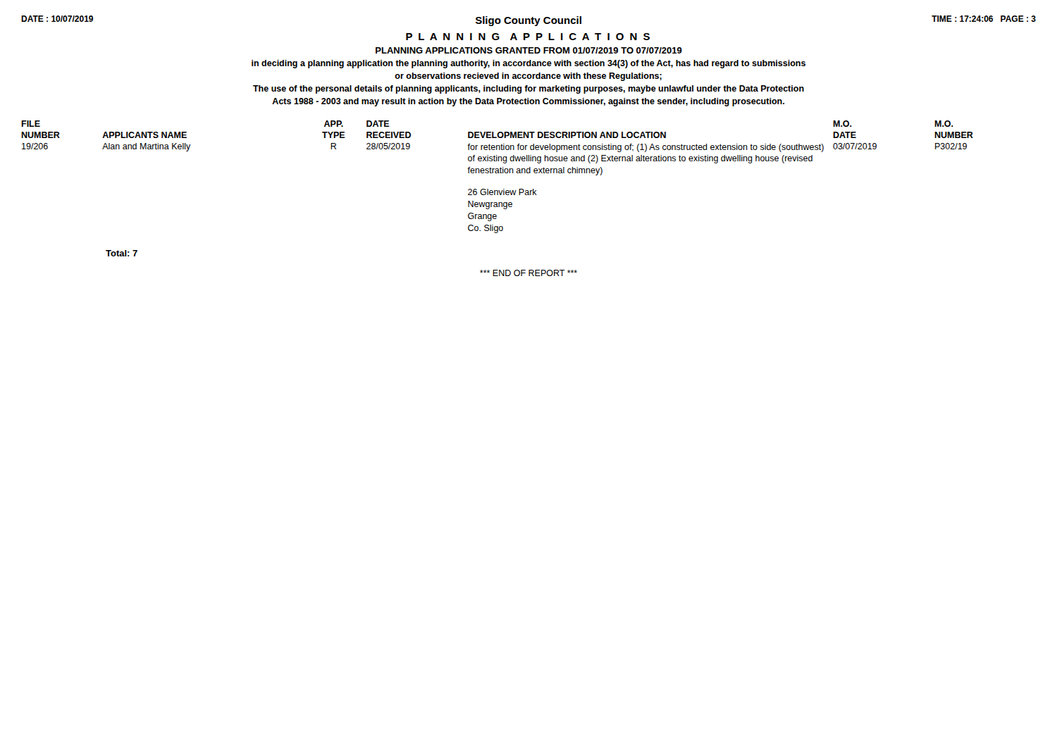DATE : 10/07/2019
Sligo County Council
TIME : 17:24:06 PAGE : 3
P L A N N I N G A P P L I C A T I O N S
PLANNING APPLICATIONS GRANTED FROM 01/07/2019 TO 07/07/2019
in deciding a planning application the planning authority, in accordance with section 34(3) of the Act, has had regard to submissions
or observations recieved in accordance with these Regulations;
The use of the personal details of planning applicants, including for marketing purposes, maybe unlawful under the Data Protection
Acts 1988 - 2003 and may result in action by the Data Protection Commissioner, against the sender, including prosecution.
| FILE | | APP. | DATE | | M.O. | M.O. |
| --- | --- | --- | --- | --- | --- | --- |
| NUMBER | APPLICANTS NAME | TYPE | RECEIVED | DEVELOPMENT DESCRIPTION AND LOCATION | DATE | NUMBER |
| 19/206 | Alan and Martina Kelly | R | 28/05/2019 | for retention for development consisting of; (1) As constructed extension to side (southwest) of existing dwelling hosue and (2) External alterations to existing dwelling house (revised fenestration and external chimney) 26 Glenview Park Newgrange Grange Co. Sligo | 03/07/2019 | P302/19 |
Total: 7
*** END OF REPORT ***